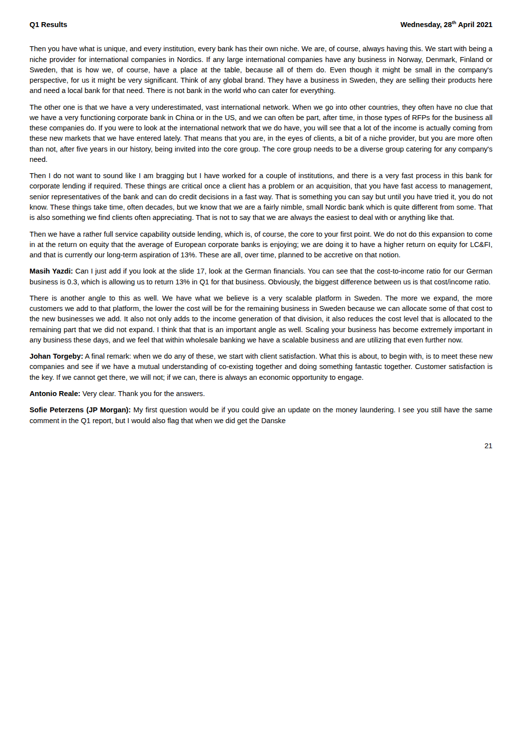Q1 Results
Wednesday, 28th April 2021
Then you have what is unique, and every institution, every bank has their own niche. We are, of course, always having this. We start with being a niche provider for international companies in Nordics. If any large international companies have any business in Norway, Denmark, Finland or Sweden, that is how we, of course, have a place at the table, because all of them do. Even though it might be small in the company's perspective, for us it might be very significant. Think of any global brand. They have a business in Sweden, they are selling their products here and need a local bank for that need. There is not bank in the world who can cater for everything.
The other one is that we have a very underestimated, vast international network. When we go into other countries, they often have no clue that we have a very functioning corporate bank in China or in the US, and we can often be part, after time, in those types of RFPs for the business all these companies do. If you were to look at the international network that we do have, you will see that a lot of the income is actually coming from these new markets that we have entered lately. That means that you are, in the eyes of clients, a bit of a niche provider, but you are more often than not, after five years in our history, being invited into the core group. The core group needs to be a diverse group catering for any company's need.
Then I do not want to sound like I am bragging but I have worked for a couple of institutions, and there is a very fast process in this bank for corporate lending if required. These things are critical once a client has a problem or an acquisition, that you have fast access to management, senior representatives of the bank and can do credit decisions in a fast way. That is something you can say but until you have tried it, you do not know. These things take time, often decades, but we know that we are a fairly nimble, small Nordic bank which is quite different from some. That is also something we find clients often appreciating. That is not to say that we are always the easiest to deal with or anything like that.
Then we have a rather full service capability outside lending, which is, of course, the core to your first point. We do not do this expansion to come in at the return on equity that the average of European corporate banks is enjoying; we are doing it to have a higher return on equity for LC&FI, and that is currently our long-term aspiration of 13%. These are all, over time, planned to be accretive on that notion.
Masih Yazdi: Can I just add if you look at the slide 17, look at the German financials. You can see that the cost-to-income ratio for our German business is 0.3, which is allowing us to return 13% in Q1 for that business. Obviously, the biggest difference between us is that cost/income ratio.
There is another angle to this as well. We have what we believe is a very scalable platform in Sweden. The more we expand, the more customers we add to that platform, the lower the cost will be for the remaining business in Sweden because we can allocate some of that cost to the new businesses we add. It also not only adds to the income generation of that division, it also reduces the cost level that is allocated to the remaining part that we did not expand. I think that that is an important angle as well. Scaling your business has become extremely important in any business these days, and we feel that within wholesale banking we have a scalable business and are utilizing that even further now.
Johan Torgeby: A final remark: when we do any of these, we start with client satisfaction. What this is about, to begin with, is to meet these new companies and see if we have a mutual understanding of co-existing together and doing something fantastic together. Customer satisfaction is the key. If we cannot get there, we will not; if we can, there is always an economic opportunity to engage.
Antonio Reale: Very clear. Thank you for the answers.
Sofie Peterzens (JP Morgan): My first question would be if you could give an update on the money laundering. I see you still have the same comment in the Q1 report, but I would also flag that when we did get the Danske
21